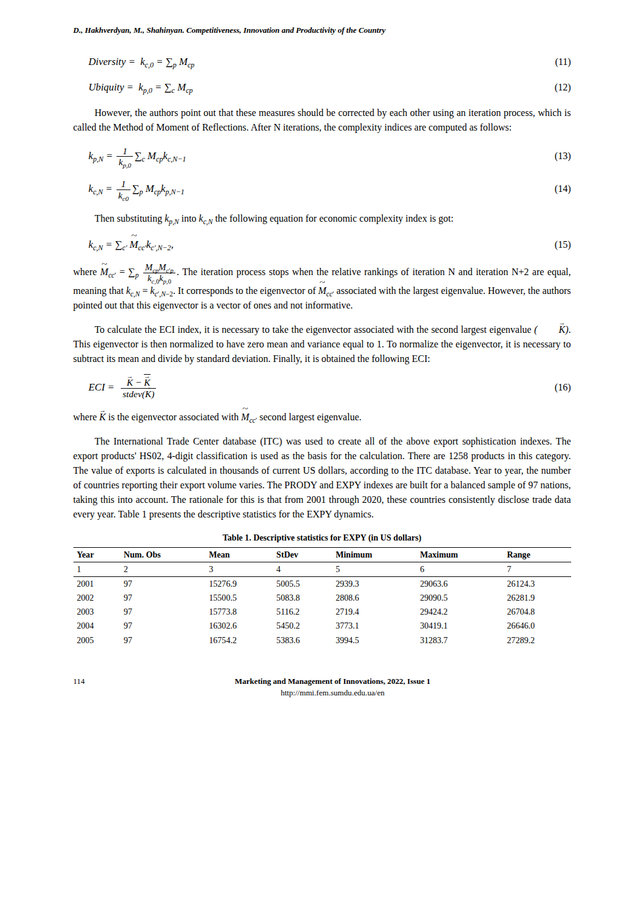D., Hakhverdyan, M., Shahinyan. Competitiveness, Innovation and Productivity of the Country
Diversity = kc,0 = ∑p Mcp (11)
Ubiquity = kp,0 = ∑c Mcp (12)
However, the authors point out that these measures should be corrected by each other using an iteration process, which is called the Method of Moment of Reflections. After N iterations, the complexity indices are computed as follows:
kp,N = 1 kp,0∑c Mcpkc,N−1 (13)
kc,N = 1 kc0∑p Mcpkp,N−1 (14)
Then substituting kp,N into kc,N the following equation for economic complexity index is got:
kc,N = ∑c′ Mcc′kc′,N−2, (15)
where Mcc′ = ∑p McpMc′p kc,0kp,0. The iteration process stops when the relative rankings of iteration N and iteration N+2 are equal, meaning that kc,N = kc′,N−2. It corresponds to the eigenvector of Mcc′ associated with the largest eigenvalue. However, the authors pointed out that this eigenvector is a vector of ones and not informative.
To calculate the ECI index, it is necessary to take the eigenvector associated with the second largest eigenvalue (K). This eigenvector is then normalized to have zero mean and variance equal to 1. To normalize the eigenvector, it is necessary to subtract its mean and divide by standard deviation. Finally, it is obtained the following ECI:
ECI = K − K stdev(K) (16)
where K is the eigenvector associated with Mcc′ second largest eigenvalue.
The International Trade Center database (ITC) was used to create all of the above export sophistication indexes. The export products' HS02, 4-digit classification is used as the basis for the calculation. There are 1258 products in this category. The value of exports is calculated in thousands of current US dollars, according to the ITC database. Year to year, the number of countries reporting their export volume varies. The PRODY and EXPY indexes are built for a balanced sample of 97 nations, taking this into account. The rationale for this is that from 2001 through 2020, these countries consistently disclose trade data every year. Table 1 presents the descriptive statistics for the EXPY dynamics.
Table 1. Descriptive statistics for EXPY (in US dollars)
| Year | Num. Obs | Mean | StDev | Minimum | Maximum | Range |
| --- | --- | --- | --- | --- | --- | --- |
| 1 | 2 | 3 | 4 | 5 | 6 | 7 |
| 2001 | 97 | 15276.9 | 5005.5 | 2939.3 | 29063.6 | 26124.3 |
| 2002 | 97 | 15500.5 | 5083.8 | 2808.6 | 29090.5 | 26281.9 |
| 2003 | 97 | 15773.8 | 5116.2 | 2719.4 | 29424.2 | 26704.8 |
| 2004 | 97 | 16302.6 | 5450.2 | 3773.1 | 30419.1 | 26646.0 |
| 2005 | 97 | 16754.2 | 5383.6 | 3994.5 | 31283.7 | 27289.2 |
114 Marketing and Management of Innovations, 2022, Issue 1
http://mmi.fem.sumdu.edu.ua/en